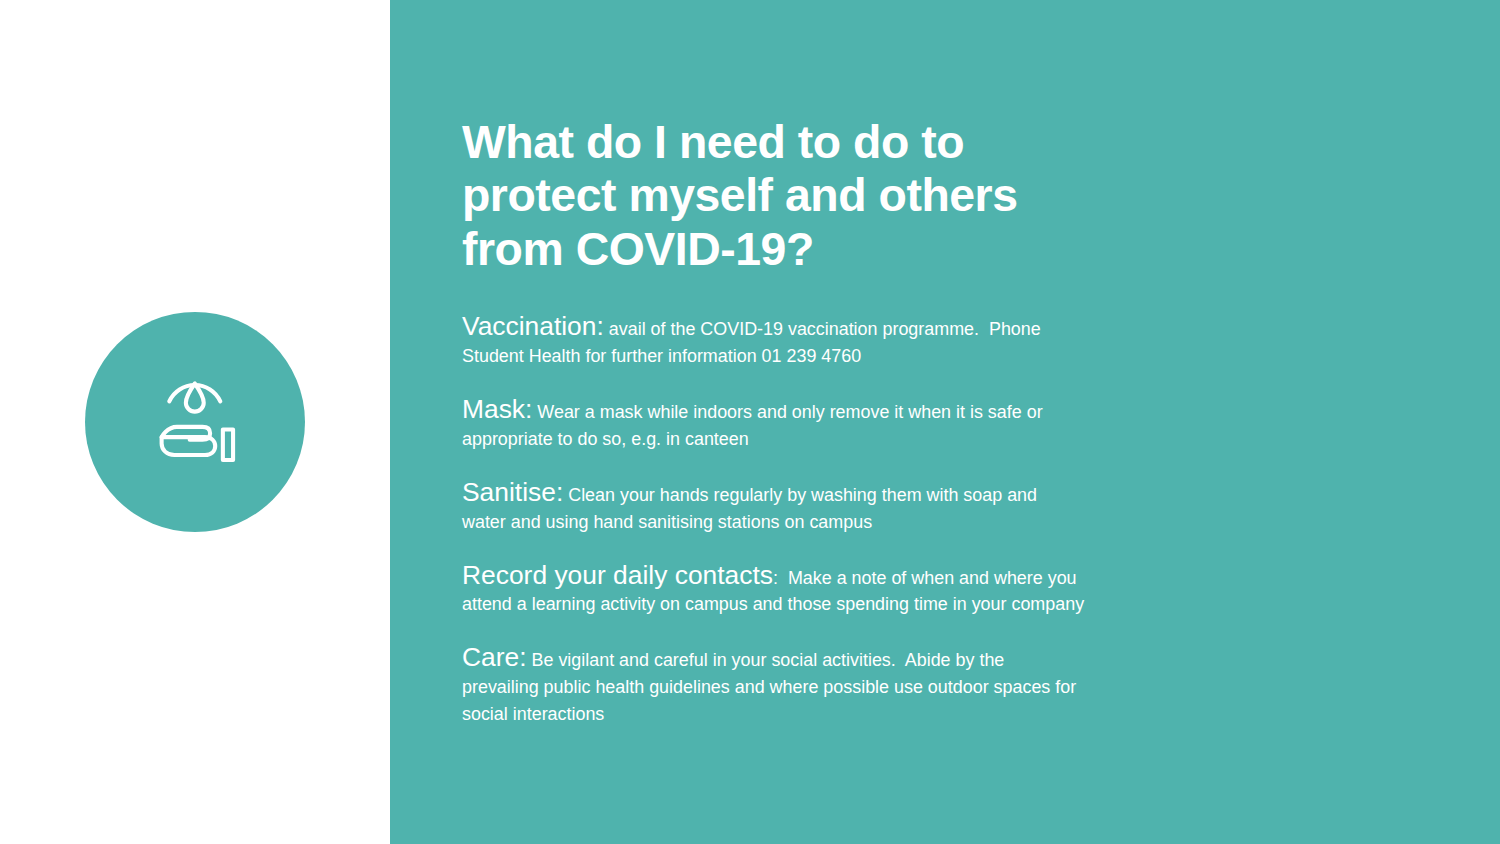What do I need to do to protect myself and others from COVID-19?
Vaccination: avail of the COVID-19 vaccination programme. Phone Student Health for further information 01 239 4760
Mask: Wear a mask while indoors and only remove it when it is safe or appropriate to do so, e.g. in canteen
Sanitise: Clean your hands regularly by washing them with soap and water and using hand sanitising stations on campus
Record your daily contacts: Make a note of when and where you attend a learning activity on campus and those spending time in your company
Care: Be vigilant and careful in your social activities. Abide by the prevailing public health guidelines and where possible use outdoor spaces for social interactions